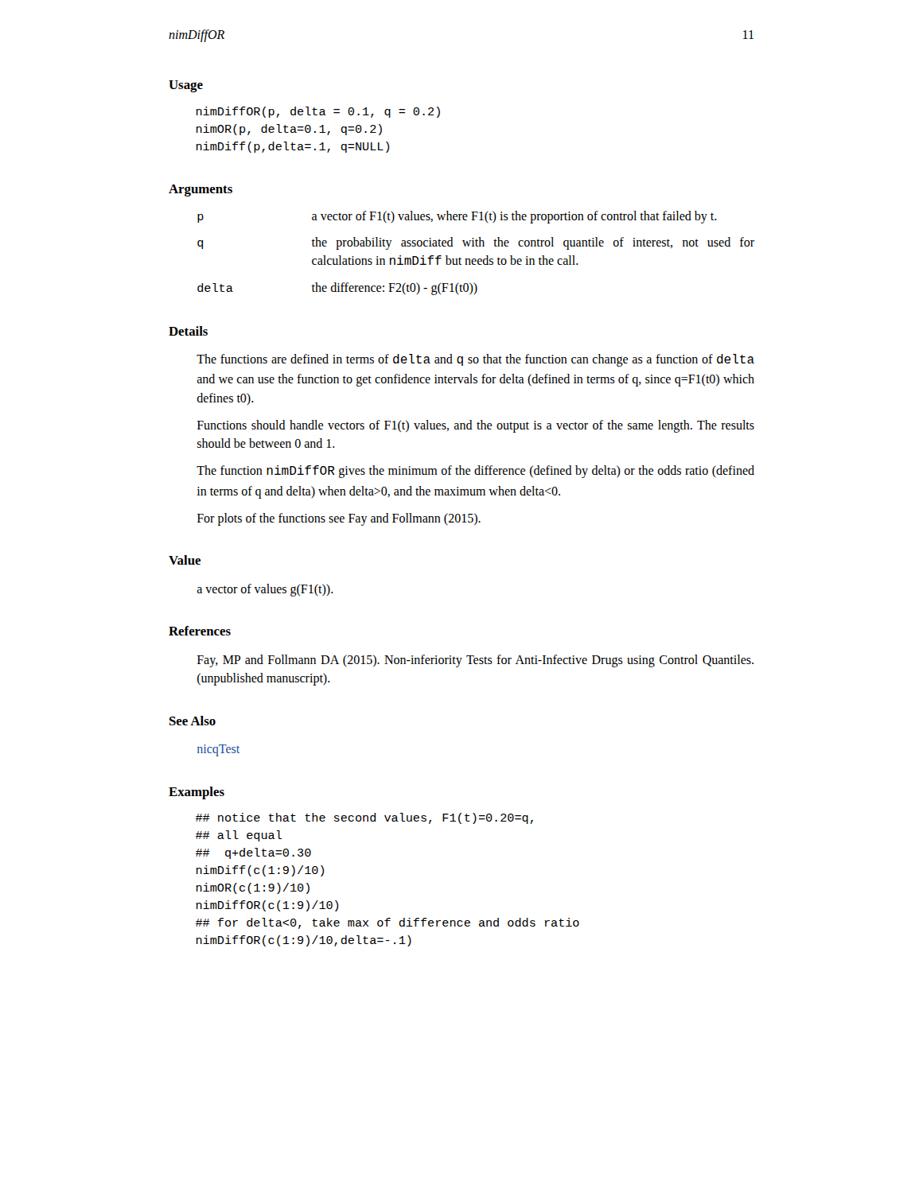nimDiffOR 11
Usage
nimDiffOR(p, delta = 0.1, q = 0.2)
nimOR(p, delta=0.1, q=0.2)
nimDiff(p,delta=.1, q=NULL)
Arguments
p
a vector of F1(t) values, where F1(t) is the proportion of control that failed by t.
q
the probability associated with the control quantile of interest, not used for calculations in nimDiff but needs to be in the call.
delta
the difference: F2(t0) - g(F1(t0))
Details
The functions are defined in terms of delta and q so that the function can change as a function of delta and we can use the function to get confidence intervals for delta (defined in terms of q, since q=F1(t0) which defines t0).
Functions should handle vectors of F1(t) values, and the output is a vector of the same length. The results should be between 0 and 1.
The function nimDiffOR gives the minimum of the difference (defined by delta) or the odds ratio (defined in terms of q and delta) when delta>0, and the maximum when delta<0.
For plots of the functions see Fay and Follmann (2015).
Value
a vector of values g(F1(t)).
References
Fay, MP and Follmann DA (2015). Non-inferiority Tests for Anti-Infective Drugs using Control Quantiles. (unpublished manuscript).
See Also
nicqTest
Examples
## notice that the second values, F1(t)=0.20=q,
## all equal
##  q+delta=0.30
nimDiff(c(1:9)/10)
nimOR(c(1:9)/10)
nimDiffOR(c(1:9)/10)
## for delta<0, take max of difference and odds ratio
nimDiffOR(c(1:9)/10,delta=-.1)